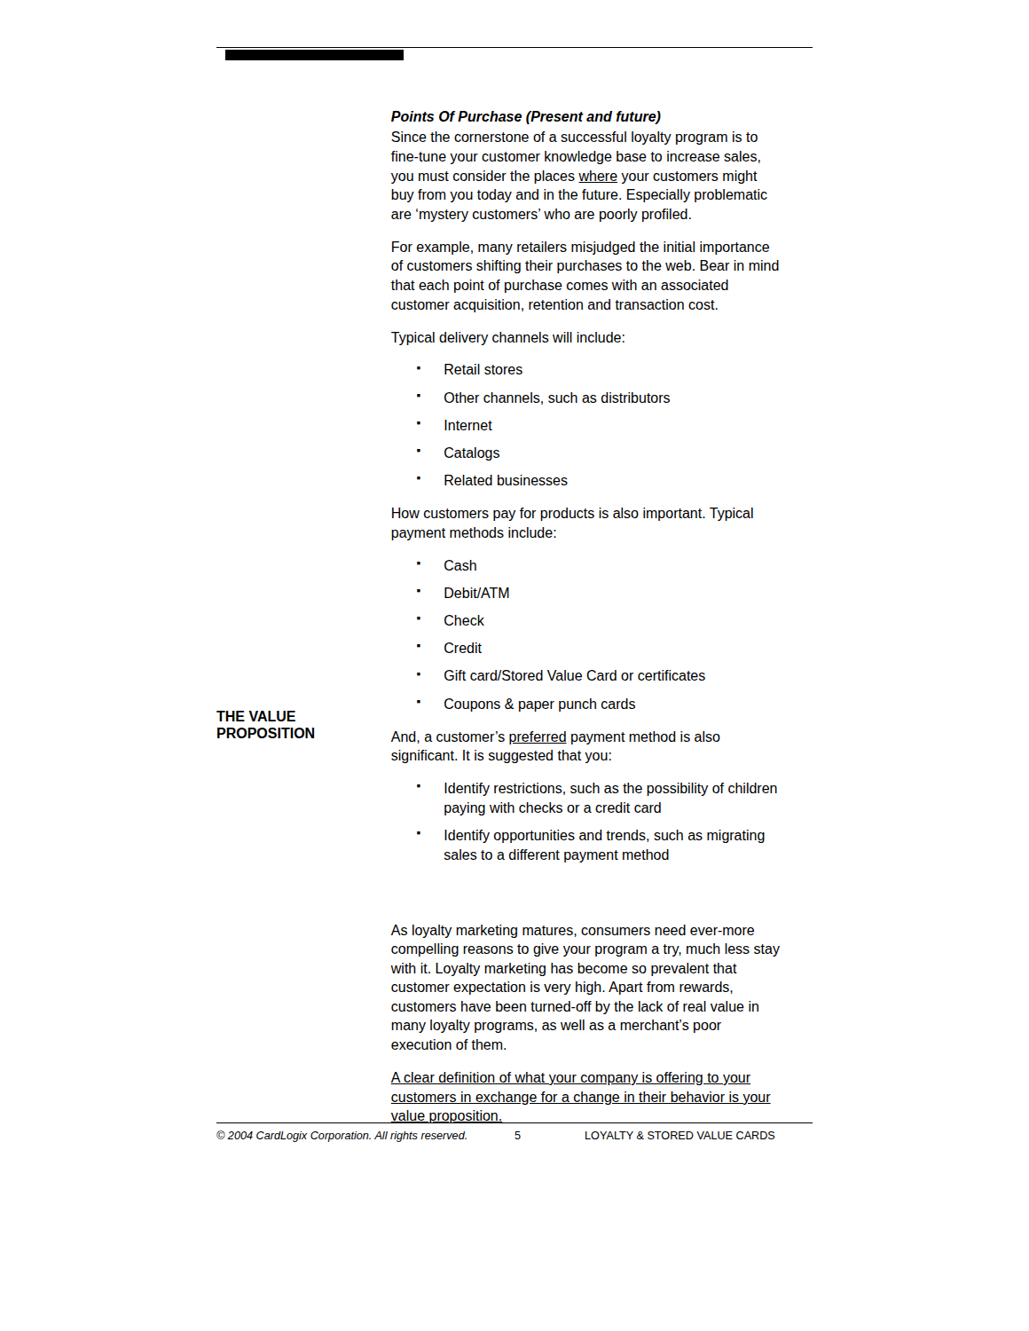THE VALUE
PROPOSITION
Points Of Purchase (Present and future)
Since the cornerstone of a successful loyalty program is to fine-tune your customer knowledge base to increase sales, you must consider the places where your customers might buy from you today and in the future. Especially problematic are ‘mystery customers’ who are poorly profiled.
For example, many retailers misjudged the initial importance of customers shifting their purchases to the web. Bear in mind that each point of purchase comes with an associated customer acquisition, retention and transaction cost.
Typical delivery channels will include:
Retail stores
Other channels, such as distributors
Internet
Catalogs
Related businesses
How customers pay for products is also important. Typical payment methods include:
Cash
Debit/ATM
Check
Credit
Gift card/Stored Value Card or certificates
Coupons & paper punch cards
And, a customer’s preferred payment method is also significant. It is suggested that you:
Identify restrictions, such as the possibility of children paying with checks or a credit card
Identify opportunities and trends, such as migrating sales to a different payment method
As loyalty marketing matures, consumers need ever-more compelling reasons to give your program a try, much less stay with it. Loyalty marketing has become so prevalent that customer expectation is very high. Apart from rewards, customers have been turned-off by the lack of real value in many loyalty programs, as well as a merchant’s poor execution of them.
A clear definition of what your company is offering to your customers in exchange for a change in their behavior is your value proposition.
© 2004 CardLogix Corporation. All rights reserved. 5 LOYALTY & STORED VALUE CARDS